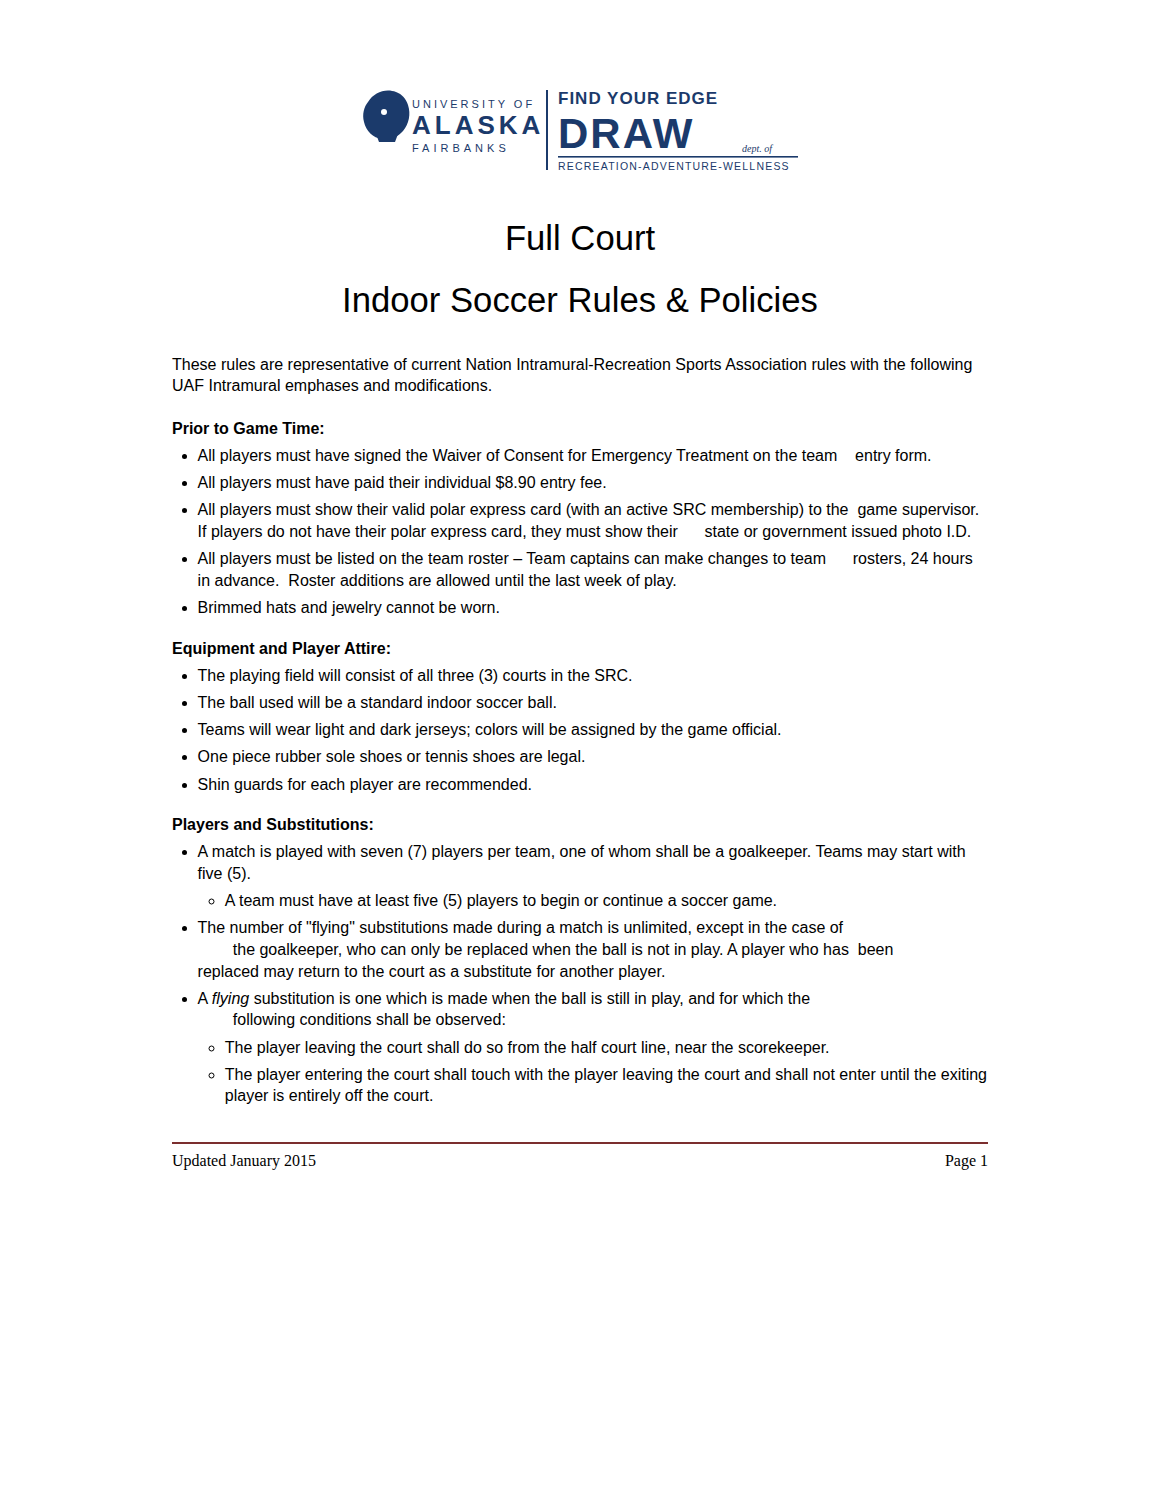UNIVERSITY OF ALASKA FAIRBANKS FIND YOUR EDGE DRAW dept. of RECREATION-ADVENTURE-WELLNESS
Full CourtIndoor Soccer Rules & Policies
These rules are representative of current Nation Intramural-Recreation Sports Association rules with the following UAF Intramural emphases and modifications.
Prior to Game Time:
All players must have signed the Waiver of Consent for Emergency Treatment on the team entry form.
All players must have paid their individual $8.90 entry fee.
All players must show their valid polar express card (with an active SRC membership) to the game supervisor. If players do not have their polar express card, they must show their state or government issued photo I.D.
All players must be listed on the team roster – Team captains can make changes to team rosters, 24 hours in advance. Roster additions are allowed until the last week of play.
Brimmed hats and jewelry cannot be worn.
Equipment and Player Attire:
The playing field will consist of all three (3) courts in the SRC.
The ball used will be a standard indoor soccer ball.
Teams will wear light and dark jerseys; colors will be assigned by the game official.
One piece rubber sole shoes or tennis shoes are legal.
Shin guards for each player are recommended.
Players and Substitutions:
A match is played with seven (7) players per team, one of whom shall be a goalkeeper. Teams may start with five (5).
A team must have at least five (5) players to begin or continue a soccer game.
The number of "flying" substitutions made during a match is unlimited, except in the case of the goalkeeper, who can only be replaced when the ball is not in play. A player who has been replaced may return to the court as a substitute for another player.
A flying substitution is one which is made when the ball is still in play, and for which the following conditions shall be observed:
The player leaving the court shall do so from the half court line, near the scorekeeper.
The player entering the court shall touch with the player leaving the court and shall not enter until the exiting player is entirely off the court.
Updated January 2015 Page 1